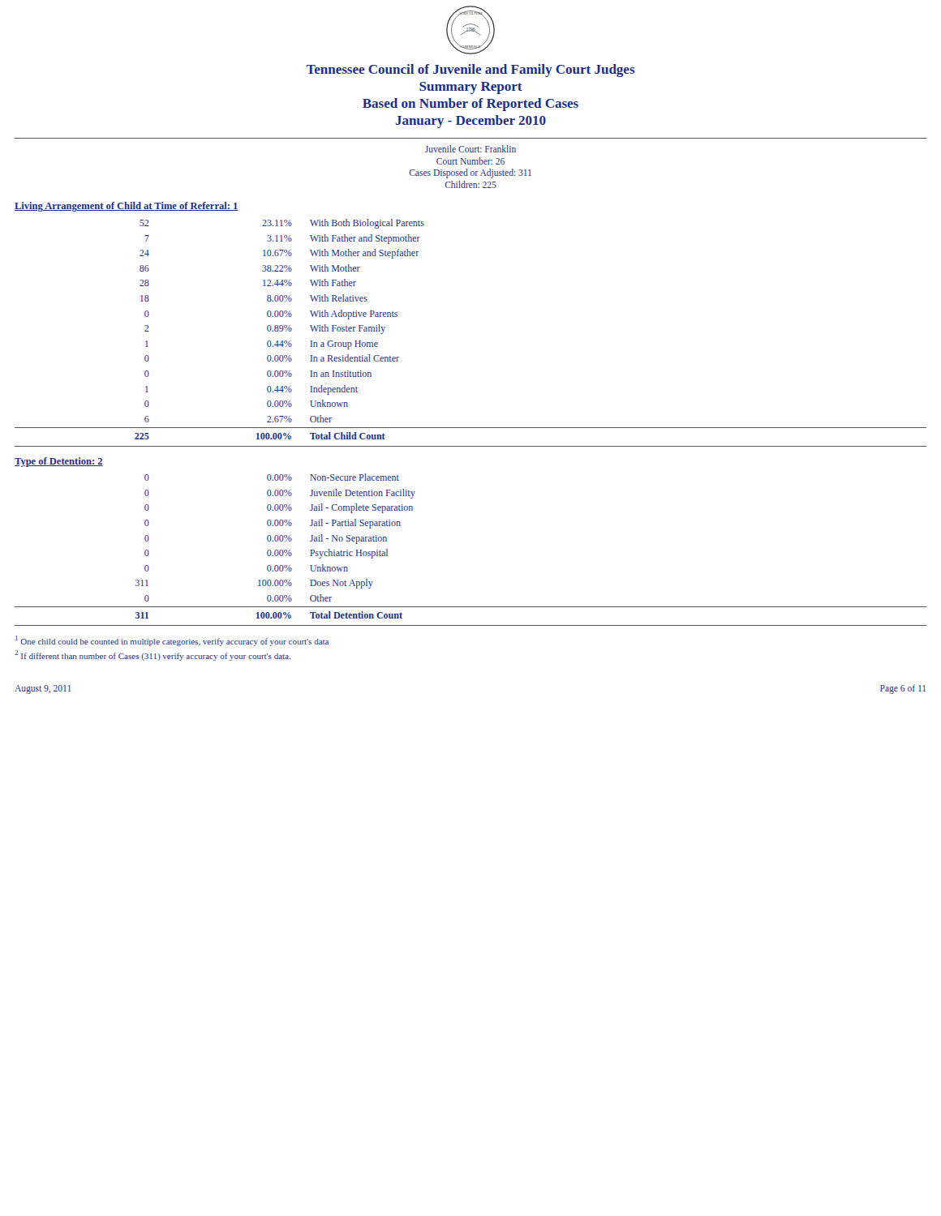AGRICULTURE COMMERCE 1796
Tennessee Council of Juvenile and Family Court Judges
Summary Report
Based on Number of Reported Cases
January - December 2010
Juvenile Court: Franklin
Court Number: 26
Cases Disposed or Adjusted: 311
Children: 225
Living Arrangement of Child at Time of Referral: 1
| 52 | 23.11% | With Both Biological Parents |
| 7 | 3.11% | With Father and Stepmother |
| 24 | 10.67% | With Mother and Stepfather |
| 86 | 38.22% | With Mother |
| 28 | 12.44% | With Father |
| 18 | 8.00% | With Relatives |
| 0 | 0.00% | With Adoptive Parents |
| 2 | 0.89% | With Foster Family |
| 1 | 0.44% | In a Group Home |
| 0 | 0.00% | In a Residential Center |
| 0 | 0.00% | In an Institution |
| 1 | 0.44% | Independent |
| 0 | 0.00% | Unknown |
| 6 | 2.67% | Other |
| 225 | 100.00% | Total Child Count |
Type of Detention: 2
| 0 | 0.00% | Non-Secure Placement |
| 0 | 0.00% | Juvenile Detention Facility |
| 0 | 0.00% | Jail - Complete Separation |
| 0 | 0.00% | Jail - Partial Separation |
| 0 | 0.00% | Jail - No Separation |
| 0 | 0.00% | Psychiatric Hospital |
| 0 | 0.00% | Unknown |
| 311 | 100.00% | Does Not Apply |
| 0 | 0.00% | Other |
| 311 | 100.00% | Total Detention Count |
1 One child could be counted in multiple categories, verify accuracy of your court's data
2 If different than number of Cases (311) verify accuracy of your court's data.
August 9, 2011
Page 6 of 11